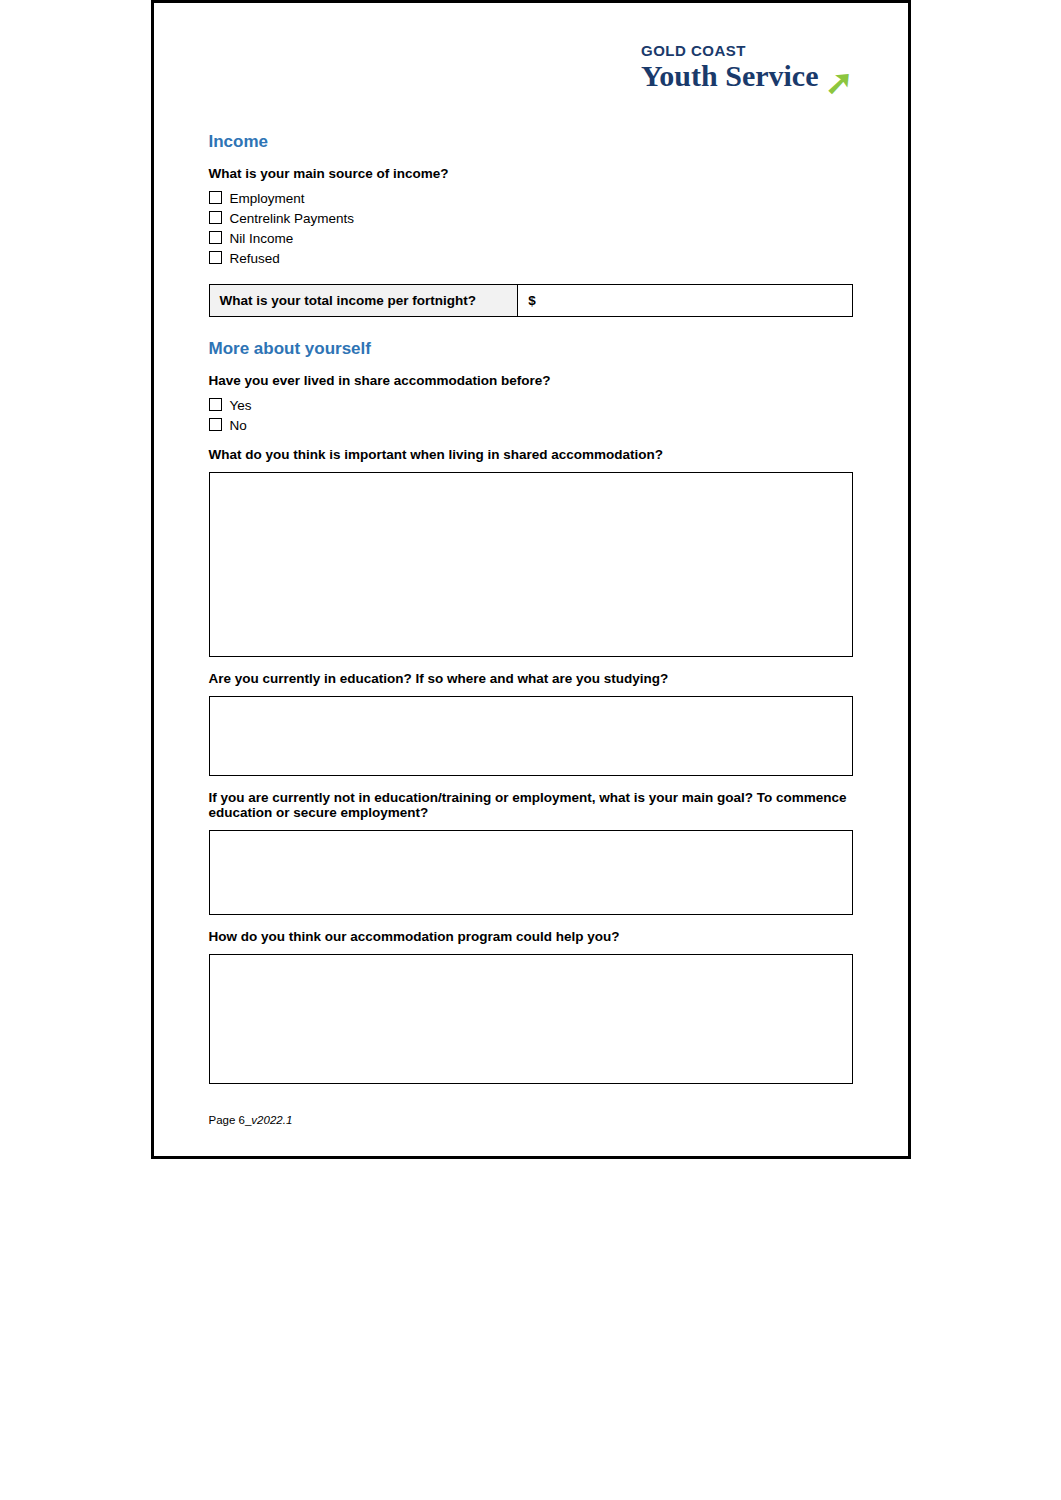GOLD COAST
Youth Service
➚
Income
What is your main source of income?
Employment
Centrelink Payments
Nil Income
Refused
| What is your total income per fortnight? | $ |
More about yourself
Have you ever lived in share accommodation before?
Yes
No
What do you think is important when living in shared accommodation?
Are you currently in education? If so where and what are you studying?
If you are currently not in education/training or employment, what is your main goal? To commence education or secure employment?
How do you think our accommodation program could help you?
Page 6_v2022.1